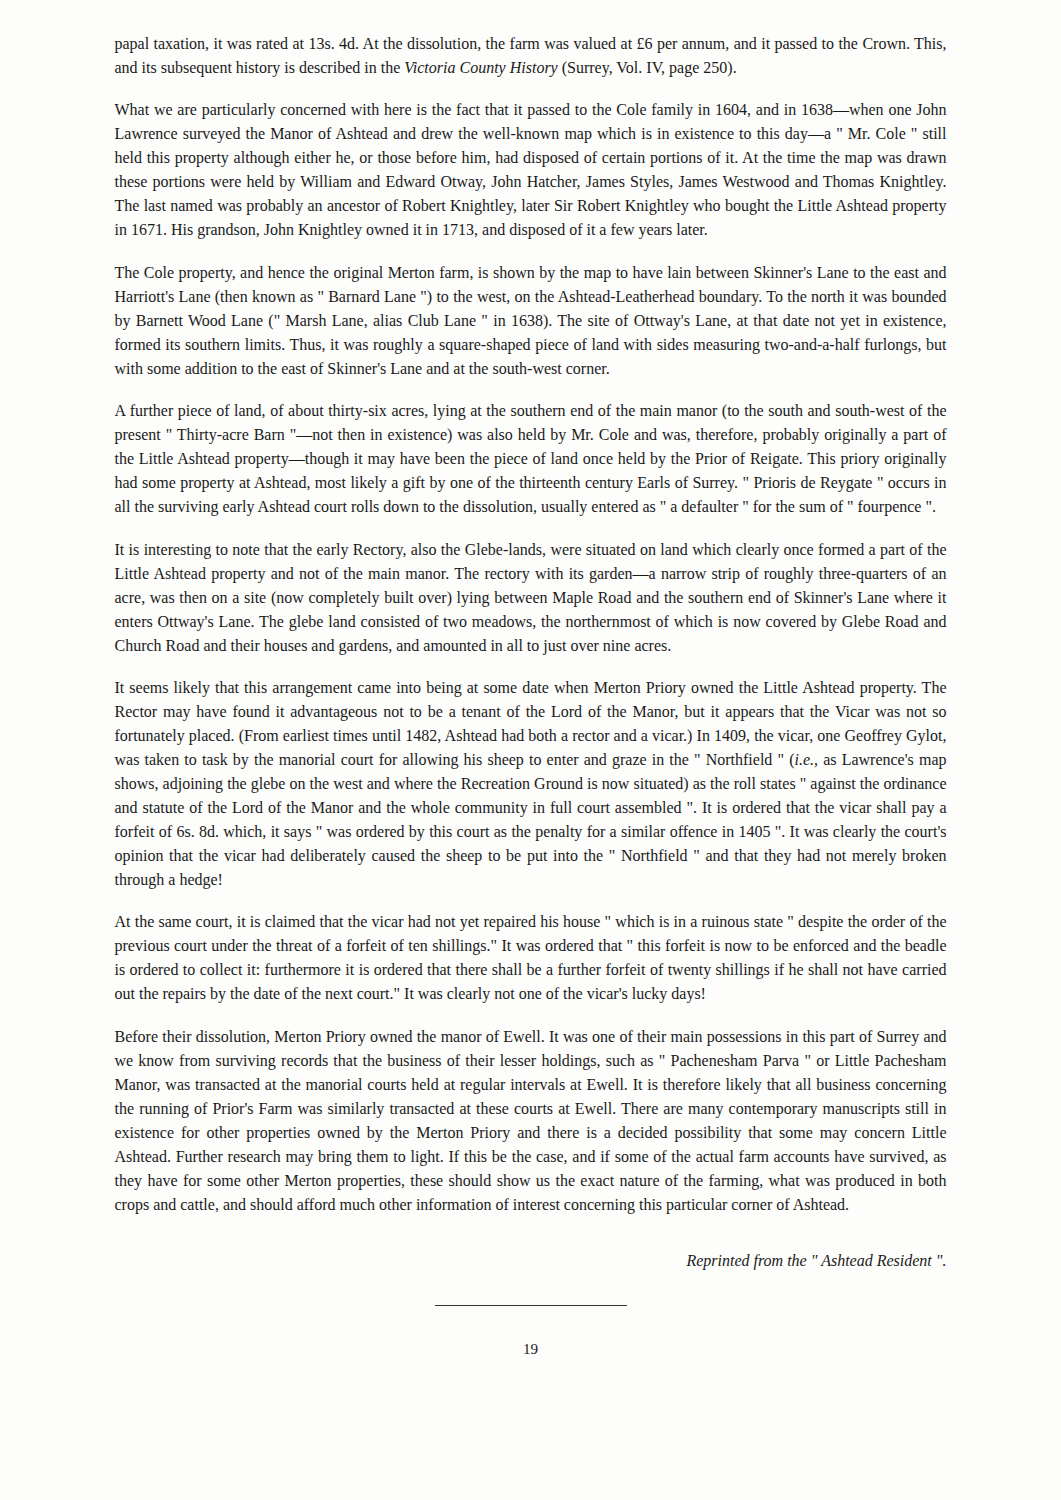papal taxation, it was rated at 13s. 4d. At the dissolution, the farm was valued at £6 per annum, and it passed to the Crown. This, and its subsequent history is described in the Victoria County History (Surrey, Vol. IV, page 250).
What we are particularly concerned with here is the fact that it passed to the Cole family in 1604, and in 1638—when one John Lawrence surveyed the Manor of Ashtead and drew the well-known map which is in existence to this day—a " Mr. Cole " still held this property although either he, or those before him, had disposed of certain portions of it. At the time the map was drawn these portions were held by William and Edward Otway, John Hatcher, James Styles, James Westwood and Thomas Knightley. The last named was probably an ancestor of Robert Knightley, later Sir Robert Knightley who bought the Little Ashtead property in 1671. His grandson, John Knightley owned it in 1713, and disposed of it a few years later.
The Cole property, and hence the original Merton farm, is shown by the map to have lain between Skinner's Lane to the east and Harriott's Lane (then known as " Barnard Lane ") to the west, on the Ashtead-Leatherhead boundary. To the north it was bounded by Barnett Wood Lane (" Marsh Lane, alias Club Lane " in 1638). The site of Ottway's Lane, at that date not yet in existence, formed its southern limits. Thus, it was roughly a square-shaped piece of land with sides measuring two-and-a-half furlongs, but with some addition to the east of Skinner's Lane and at the south-west corner.
A further piece of land, of about thirty-six acres, lying at the southern end of the main manor (to the south and south-west of the present " Thirty-acre Barn "—not then in existence) was also held by Mr. Cole and was, therefore, probably originally a part of the Little Ashtead property—though it may have been the piece of land once held by the Prior of Reigate. This priory originally had some property at Ashtead, most likely a gift by one of the thirteenth century Earls of Surrey. " Prioris de Reygate " occurs in all the surviving early Ashtead court rolls down to the dissolution, usually entered as " a defaulter " for the sum of " fourpence ".
It is interesting to note that the early Rectory, also the Glebe-lands, were situated on land which clearly once formed a part of the Little Ashtead property and not of the main manor. The rectory with its garden—a narrow strip of roughly three-quarters of an acre, was then on a site (now completely built over) lying between Maple Road and the southern end of Skinner's Lane where it enters Ottway's Lane. The glebe land consisted of two meadows, the northernmost of which is now covered by Glebe Road and Church Road and their houses and gardens, and amounted in all to just over nine acres.
It seems likely that this arrangement came into being at some date when Merton Priory owned the Little Ashtead property. The Rector may have found it advantageous not to be a tenant of the Lord of the Manor, but it appears that the Vicar was not so fortunately placed. (From earliest times until 1482, Ashtead had both a rector and a vicar.) In 1409, the vicar, one Geoffrey Gylot, was taken to task by the manorial court for allowing his sheep to enter and graze in the " Northfield " (i.e., as Lawrence's map shows, adjoining the glebe on the west and where the Recreation Ground is now situated) as the roll states " against the ordinance and statute of the Lord of the Manor and the whole community in full court assembled ". It is ordered that the vicar shall pay a forfeit of 6s. 8d. which, it says " was ordered by this court as the penalty for a similar offence in 1405 ". It was clearly the court's opinion that the vicar had deliberately caused the sheep to be put into the " Northfield " and that they had not merely broken through a hedge!
At the same court, it is claimed that the vicar had not yet repaired his house " which is in a ruinous state " despite the order of the previous court under the threat of a forfeit of ten shillings." It was ordered that " this forfeit is now to be enforced and the beadle is ordered to collect it: furthermore it is ordered that there shall be a further forfeit of twenty shillings if he shall not have carried out the repairs by the date of the next court." It was clearly not one of the vicar's lucky days!
Before their dissolution, Merton Priory owned the manor of Ewell. It was one of their main possessions in this part of Surrey and we know from surviving records that the business of their lesser holdings, such as " Pachenesham Parva " or Little Pachesham Manor, was transacted at the manorial courts held at regular intervals at Ewell. It is therefore likely that all business concerning the running of Prior's Farm was similarly transacted at these courts at Ewell. There are many contemporary manuscripts still in existence for other properties owned by the Merton Priory and there is a decided possibility that some may concern Little Ashtead. Further research may bring them to light. If this be the case, and if some of the actual farm accounts have survived, as they have for some other Merton properties, these should show us the exact nature of the farming, what was produced in both crops and cattle, and should afford much other information of interest concerning this particular corner of Ashtead.
Reprinted from the " Ashtead Resident ".
19